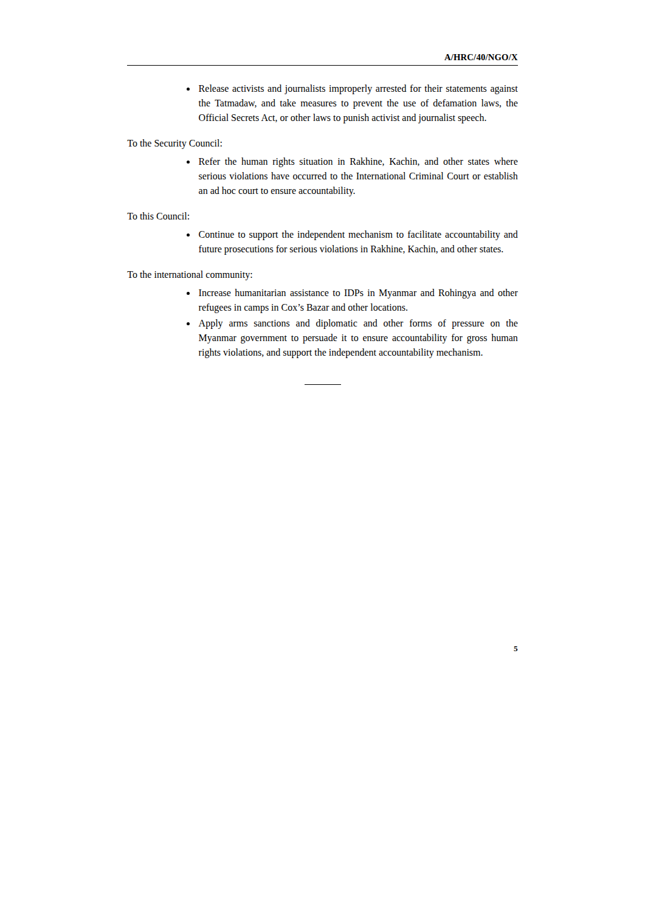A/HRC/40/NGO/X
Release activists and journalists improperly arrested for their statements against the Tatmadaw, and take measures to prevent the use of defamation laws, the Official Secrets Act, or other laws to punish activist and journalist speech.
To the Security Council:
Refer the human rights situation in Rakhine, Kachin, and other states where serious violations have occurred to the International Criminal Court or establish an ad hoc court to ensure accountability.
To this Council:
Continue to support the independent mechanism to facilitate accountability and future prosecutions for serious violations in Rakhine, Kachin, and other states.
To the international community:
Increase humanitarian assistance to IDPs in Myanmar and Rohingya and other refugees in camps in Cox’s Bazar and other locations.
Apply arms sanctions and diplomatic and other forms of pressure on the Myanmar government to persuade it to ensure accountability for gross human rights violations, and support the independent accountability mechanism.
5